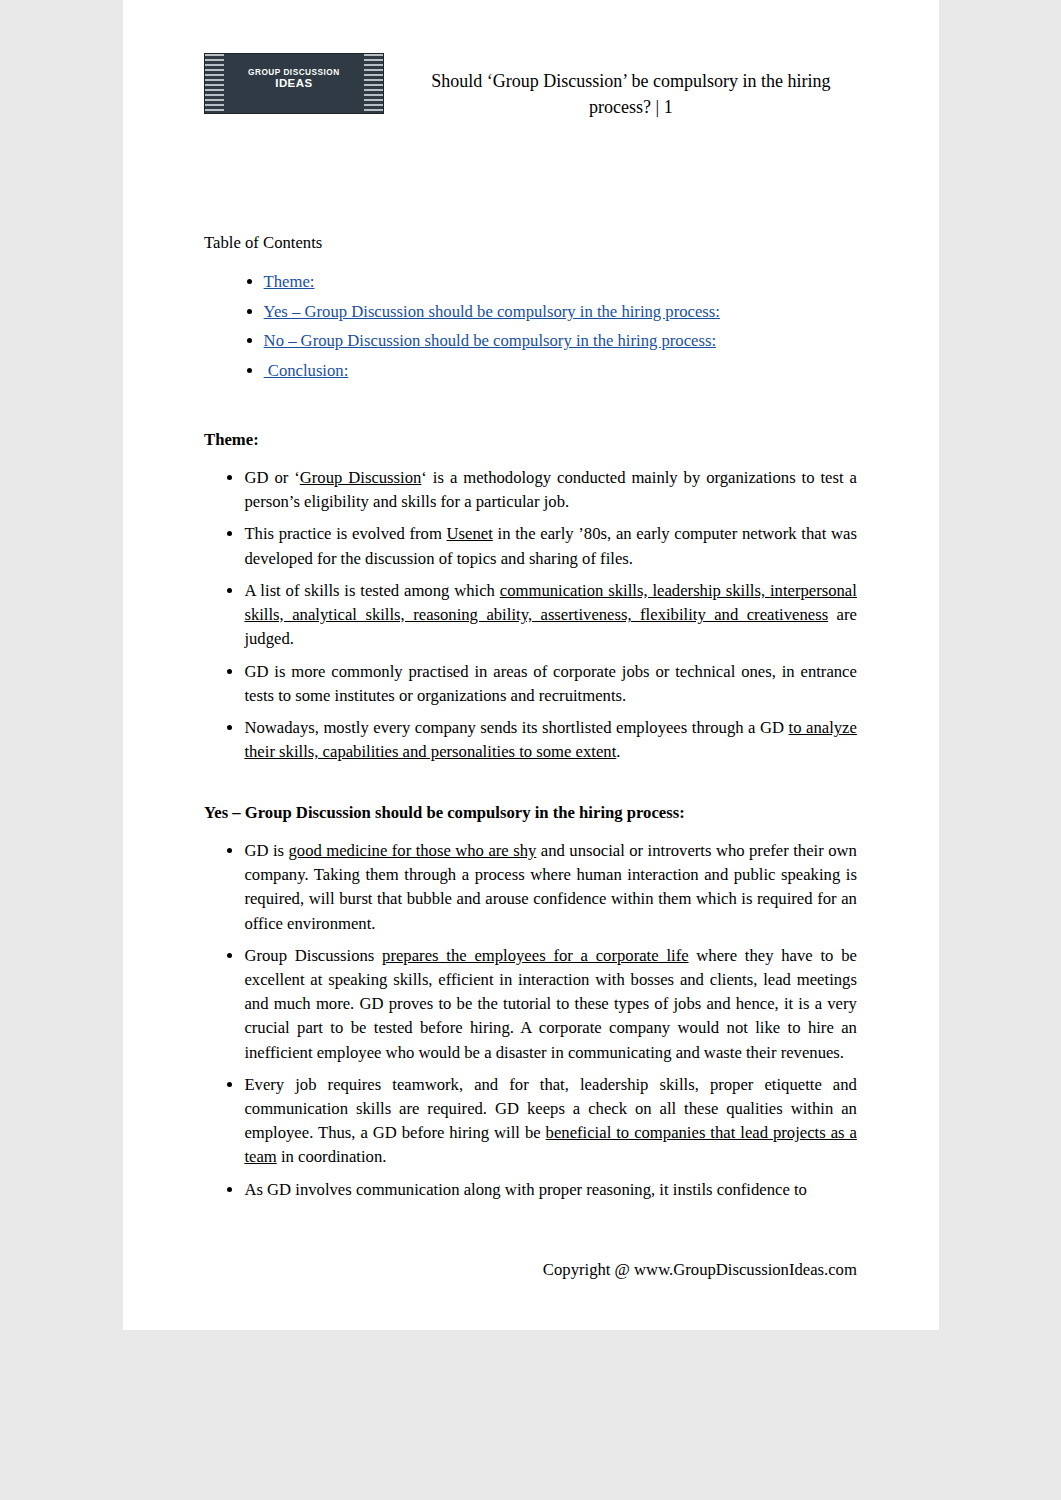GROUP DISCUSSION IDEAS
Should ‘Group Discussion’ be compulsory in the hiring process? | 1
Table of Contents
Theme:
Yes – Group Discussion should be compulsory in the hiring process:
No – Group Discussion should be compulsory in the hiring process:
Conclusion:
Theme:
GD or ‘Group Discussion‘ is a methodology conducted mainly by organizations to test a person’s eligibility and skills for a particular job.
This practice is evolved from Usenet in the early ’80s, an early computer network that was developed for the discussion of topics and sharing of files.
A list of skills is tested among which communication skills, leadership skills, interpersonal skills, analytical skills, reasoning ability, assertiveness, flexibility and creativeness are judged.
GD is more commonly practised in areas of corporate jobs or technical ones, in entrance tests to some institutes or organizations and recruitments.
Nowadays, mostly every company sends its shortlisted employees through a GD to analyze their skills, capabilities and personalities to some extent.
Yes – Group Discussion should be compulsory in the hiring process:
GD is good medicine for those who are shy and unsocial or introverts who prefer their own company. Taking them through a process where human interaction and public speaking is required, will burst that bubble and arouse confidence within them which is required for an office environment.
Group Discussions prepares the employees for a corporate life where they have to be excellent at speaking skills, efficient in interaction with bosses and clients, lead meetings and much more. GD proves to be the tutorial to these types of jobs and hence, it is a very crucial part to be tested before hiring. A corporate company would not like to hire an inefficient employee who would be a disaster in communicating and waste their revenues.
Every job requires teamwork, and for that, leadership skills, proper etiquette and communication skills are required. GD keeps a check on all these qualities within an employee. Thus, a GD before hiring will be beneficial to companies that lead projects as a team in coordination.
As GD involves communication along with proper reasoning, it instils confidence to
Copyright @ www.GroupDiscussionIdeas.com